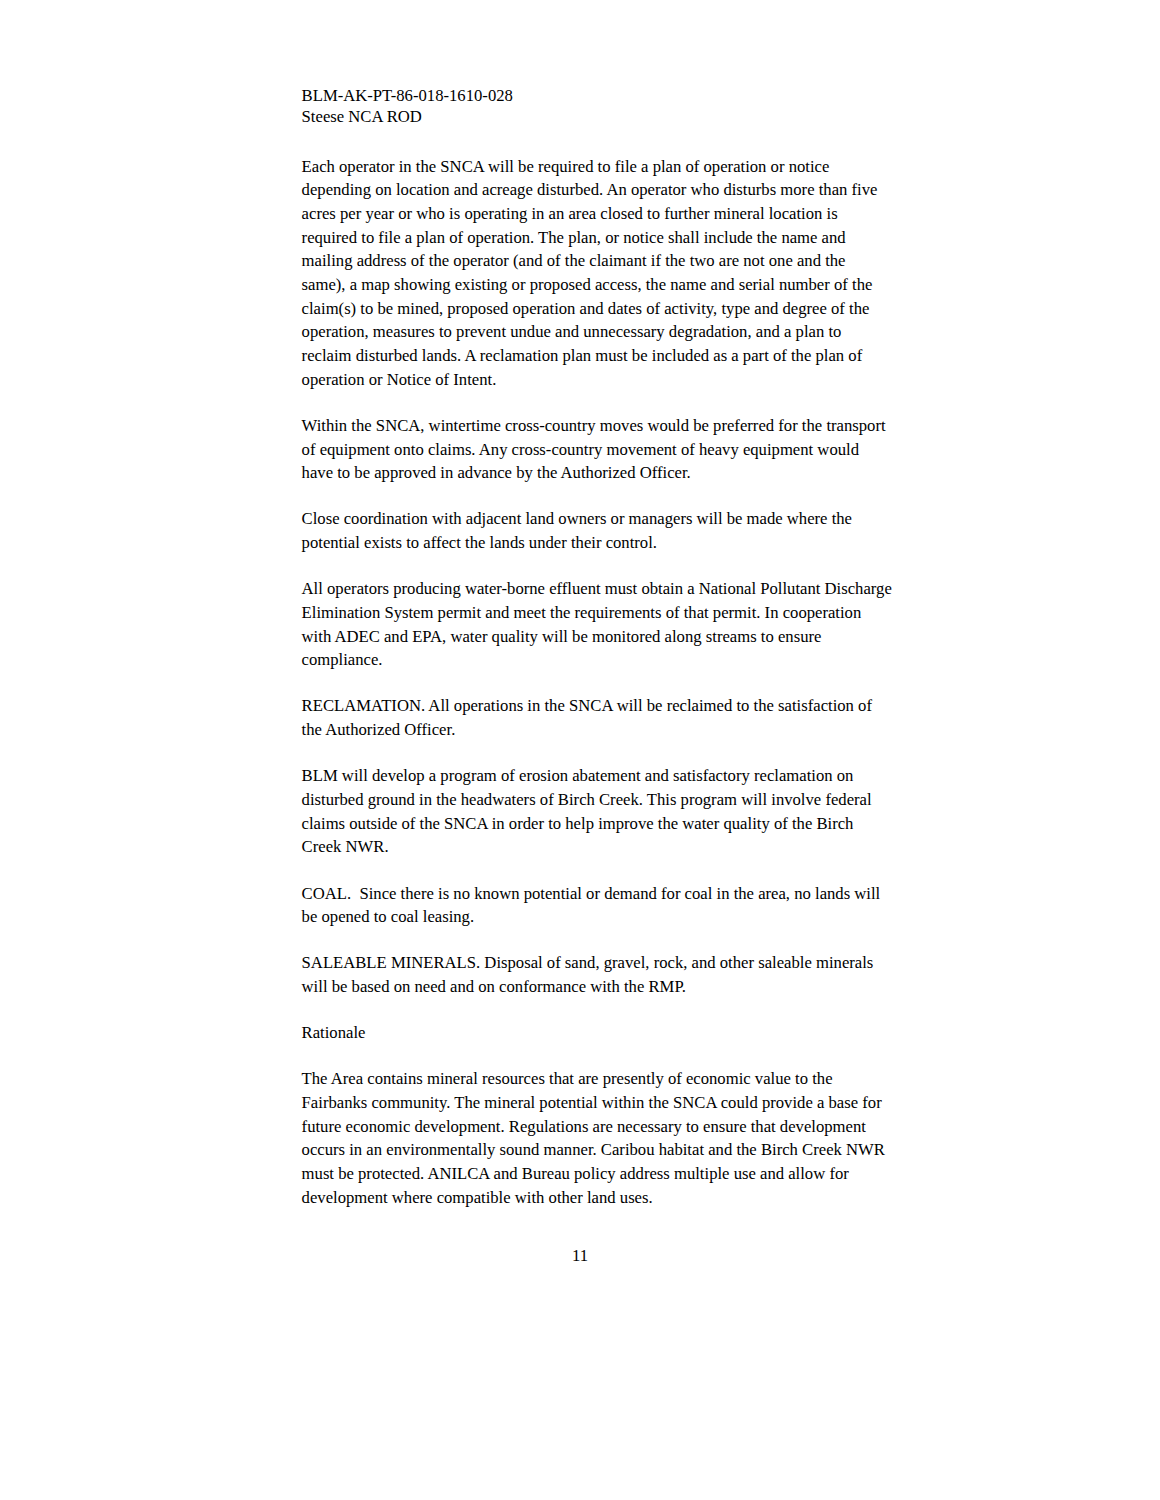BLM-AK-PT-86-018-1610-028
Steese NCA ROD
Each operator in the SNCA will be required to file a plan of operation or notice depending on location and acreage disturbed. An operator who disturbs more than five acres per year or who is operating in an area closed to further mineral location is required to file a plan of operation. The plan, or notice shall include the name and mailing address of the operator (and of the claimant if the two are not one and the same), a map showing existing or proposed access, the name and serial number of the claim(s) to be mined, proposed operation and dates of activity, type and degree of the operation, measures to prevent undue and unnecessary degradation, and a plan to reclaim disturbed lands. A reclamation plan must be included as a part of the plan of operation or Notice of Intent.
Within the SNCA, wintertime cross-country moves would be preferred for the transport of equipment onto claims. Any cross-country movement of heavy equipment would have to be approved in advance by the Authorized Officer.
Close coordination with adjacent land owners or managers will be made where the potential exists to affect the lands under their control.
All operators producing water-borne effluent must obtain a National Pollutant Discharge Elimination System permit and meet the requirements of that permit. In cooperation with ADEC and EPA, water quality will be monitored along streams to ensure compliance.
RECLAMATION. All operations in the SNCA will be reclaimed to the satisfaction of the Authorized Officer.
BLM will develop a program of erosion abatement and satisfactory reclamation on disturbed ground in the headwaters of Birch Creek. This program will involve federal claims outside of the SNCA in order to help improve the water quality of the Birch Creek NWR.
COAL. Since there is no known potential or demand for coal in the area, no lands will be opened to coal leasing.
SALEABLE MINERALS. Disposal of sand, gravel, rock, and other saleable minerals will be based on need and on conformance with the RMP.
Rationale
The Area contains mineral resources that are presently of economic value to the Fairbanks community. The mineral potential within the SNCA could provide a base for future economic development. Regulations are necessary to ensure that development occurs in an environmentally sound manner. Caribou habitat and the Birch Creek NWR must be protected. ANILCA and Bureau policy address multiple use and allow for development where compatible with other land uses.
11